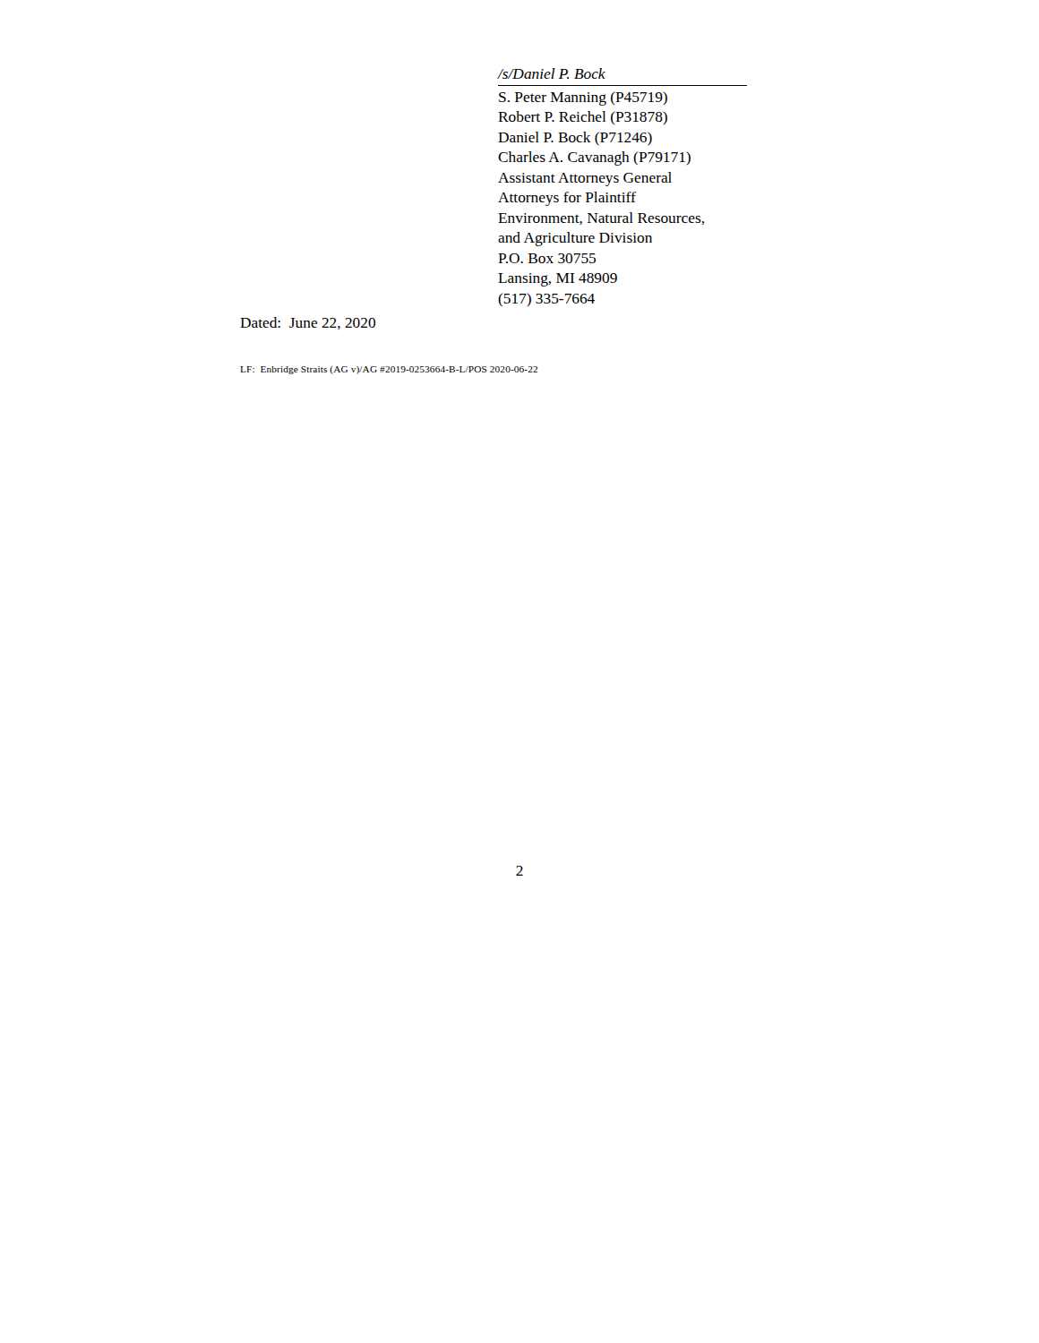/s/Daniel P. Bock
S. Peter Manning (P45719)
Robert P. Reichel (P31878)
Daniel P. Bock (P71246)
Charles A. Cavanagh (P79171)
Assistant Attorneys General
Attorneys for Plaintiff
Environment, Natural Resources,
and Agriculture Division
P.O. Box 30755
Lansing, MI 48909
(517) 335-7664
Dated: June 22, 2020
LF: Enbridge Straits (AG v)/AG #2019-0253664-B-L/POS 2020-06-22
2